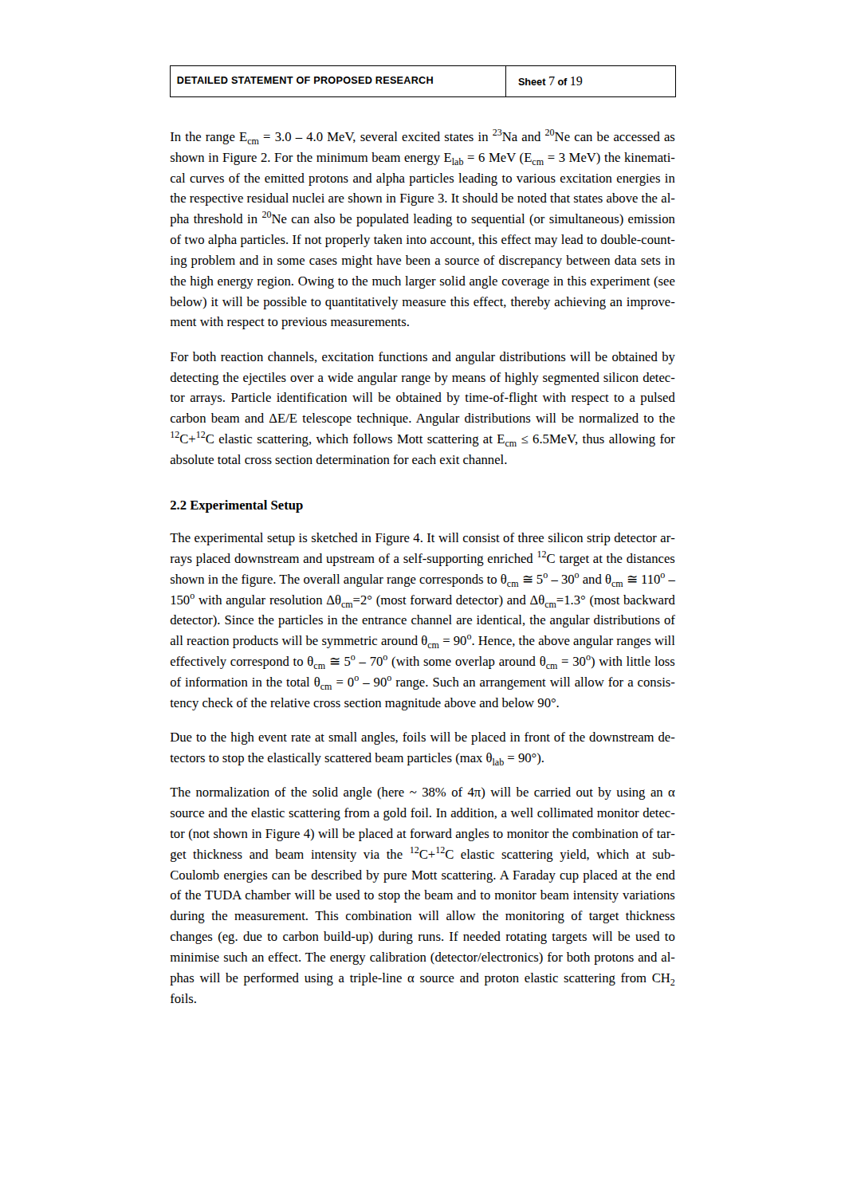DETAILED STATEMENT OF PROPOSED RESEARCH
Sheet 7 of 19
In the range Ecm = 3.0 – 4.0 MeV, several excited states in 23Na and 20Ne can be accessed as shown in Figure 2. For the minimum beam energy Elab = 6 MeV (Ecm = 3 MeV) the kinematical curves of the emitted protons and alpha particles leading to various excitation energies in the respective residual nuclei are shown in Figure 3. It should be noted that states above the alpha threshold in 20Ne can also be populated leading to sequential (or simultaneous) emission of two alpha particles. If not properly taken into account, this effect may lead to double-counting problem and in some cases might have been a source of discrepancy between data sets in the high energy region. Owing to the much larger solid angle coverage in this experiment (see below) it will be possible to quantitatively measure this effect, thereby achieving an improvement with respect to previous measurements.
For both reaction channels, excitation functions and angular distributions will be obtained by detecting the ejectiles over a wide angular range by means of highly segmented silicon detector arrays. Particle identification will be obtained by time-of-flight with respect to a pulsed carbon beam and ΔE/E telescope technique. Angular distributions will be normalized to the 12C+12C elastic scattering, which follows Mott scattering at Ecm ≤ 6.5MeV, thus allowing for absolute total cross section determination for each exit channel.
2.2 Experimental Setup
The experimental setup is sketched in Figure 4. It will consist of three silicon strip detector arrays placed downstream and upstream of a self-supporting enriched 12C target at the distances shown in the figure. The overall angular range corresponds to θcm ≅ 5o – 30o and θcm ≅ 110o – 150o with angular resolution Δθcm=2° (most forward detector) and Δθcm=1.3° (most backward detector). Since the particles in the entrance channel are identical, the angular distributions of all reaction products will be symmetric around θcm = 90o. Hence, the above angular ranges will effectively correspond to θcm ≅ 5o – 70o (with some overlap around θcm = 30o) with little loss of information in the total θcm = 0o – 90o range. Such an arrangement will allow for a consistency check of the relative cross section magnitude above and below 90°.
Due to the high event rate at small angles, foils will be placed in front of the downstream detectors to stop the elastically scattered beam particles (max θlab = 90°).
The normalization of the solid angle (here ~ 38% of 4π) will be carried out by using an α source and the elastic scattering from a gold foil. In addition, a well collimated monitor detector (not shown in Figure 4) will be placed at forward angles to monitor the combination of target thickness and beam intensity via the 12C+12C elastic scattering yield, which at sub-Coulomb energies can be described by pure Mott scattering. A Faraday cup placed at the end of the TUDA chamber will be used to stop the beam and to monitor beam intensity variations during the measurement. This combination will allow the monitoring of target thickness changes (eg. due to carbon build-up) during runs. If needed rotating targets will be used to minimise such an effect. The energy calibration (detector/electronics) for both protons and alphas will be performed using a triple-line α source and proton elastic scattering from CH2 foils.